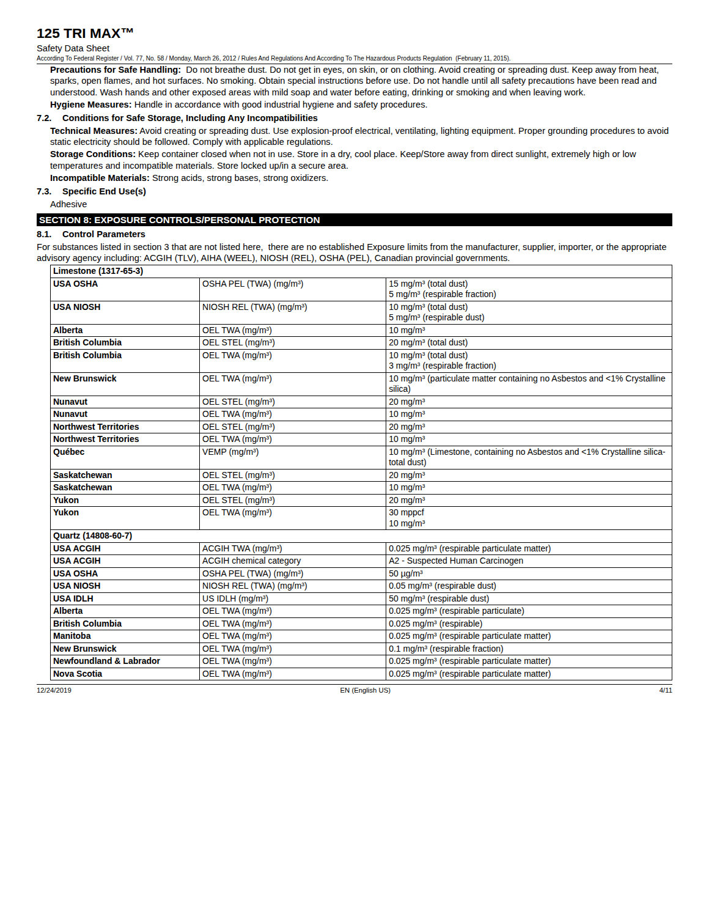125 TRI MAX™
Safety Data Sheet
According To Federal Register / Vol. 77, No. 58 / Monday, March 26, 2012 / Rules And Regulations And According To The Hazardous Products Regulation (February 11, 2015).
Precautions for Safe Handling: Do not breathe dust. Do not get in eyes, on skin, or on clothing. Avoid creating or spreading dust. Keep away from heat, sparks, open flames, and hot surfaces. No smoking. Obtain special instructions before use. Do not handle until all safety precautions have been read and understood. Wash hands and other exposed areas with mild soap and water before eating, drinking or smoking and when leaving work.
Hygiene Measures: Handle in accordance with good industrial hygiene and safety procedures.
7.2. Conditions for Safe Storage, Including Any Incompatibilities
Technical Measures: Avoid creating or spreading dust. Use explosion-proof electrical, ventilating, lighting equipment. Proper grounding procedures to avoid static electricity should be followed. Comply with applicable regulations.
Storage Conditions: Keep container closed when not in use. Store in a dry, cool place. Keep/Store away from direct sunlight, extremely high or low temperatures and incompatible materials. Store locked up/in a secure area.
Incompatible Materials: Strong acids, strong bases, strong oxidizers.
7.3. Specific End Use(s)
Adhesive
SECTION 8: EXPOSURE CONTROLS/PERSONAL PROTECTION
8.1. Control Parameters
For substances listed in section 3 that are not listed here, there are no established Exposure limits from the manufacturer, supplier, importer, or the appropriate advisory agency including: ACGIH (TLV), AIHA (WEEL), NIOSH (REL), OSHA (PEL), Canadian provincial governments.
| Limestone (1317-65-3) |
| USA OSHA | OSHA PEL (TWA) (mg/m³) | 15 mg/m³ (total dust) 5 mg/m³ (respirable fraction) |
| USA NIOSH | NIOSH REL (TWA) (mg/m³) | 10 mg/m³ (total dust) 5 mg/m³ (respirable dust) |
| Alberta | OEL TWA (mg/m³) | 10 mg/m³ |
| British Columbia | OEL STEL (mg/m³) | 20 mg/m³ (total dust) |
| British Columbia | OEL TWA (mg/m³) | 10 mg/m³ (total dust) 3 mg/m³ (respirable fraction) |
| New Brunswick | OEL TWA (mg/m³) | 10 mg/m³ (particulate matter containing no Asbestos and <1% Crystalline silica) |
| Nunavut | OEL STEL (mg/m³) | 20 mg/m³ |
| Nunavut | OEL TWA (mg/m³) | 10 mg/m³ |
| Northwest Territories | OEL STEL (mg/m³) | 20 mg/m³ |
| Northwest Territories | OEL TWA (mg/m³) | 10 mg/m³ |
| Québec | VEMP (mg/m³) | 10 mg/m³ (Limestone, containing no Asbestos and <1% Crystalline silica-total dust) |
| Saskatchewan | OEL STEL (mg/m³) | 20 mg/m³ |
| Saskatchewan | OEL TWA (mg/m³) | 10 mg/m³ |
| Yukon | OEL STEL (mg/m³) | 20 mg/m³ |
| Yukon | OEL TWA (mg/m³) | 30 mppcf 10 mg/m³ |
| Quartz (14808-60-7) |
| USA ACGIH | ACGIH TWA (mg/m³) | 0.025 mg/m³ (respirable particulate matter) |
| USA ACGIH | ACGIH chemical category | A2 - Suspected Human Carcinogen |
| USA OSHA | OSHA PEL (TWA) (mg/m³) | 50 µg/m³ |
| USA NIOSH | NIOSH REL (TWA) (mg/m³) | 0.05 mg/m³ (respirable dust) |
| USA IDLH | US IDLH (mg/m³) | 50 mg/m³ (respirable dust) |
| Alberta | OEL TWA (mg/m³) | 0.025 mg/m³ (respirable particulate) |
| British Columbia | OEL TWA (mg/m³) | 0.025 mg/m³ (respirable) |
| Manitoba | OEL TWA (mg/m³) | 0.025 mg/m³ (respirable particulate matter) |
| New Brunswick | OEL TWA (mg/m³) | 0.1 mg/m³ (respirable fraction) |
| Newfoundland & Labrador | OEL TWA (mg/m³) | 0.025 mg/m³ (respirable particulate matter) |
| Nova Scotia | OEL TWA (mg/m³) | 0.025 mg/m³ (respirable particulate matter) |
12/24/2019
EN (English US)
4/11